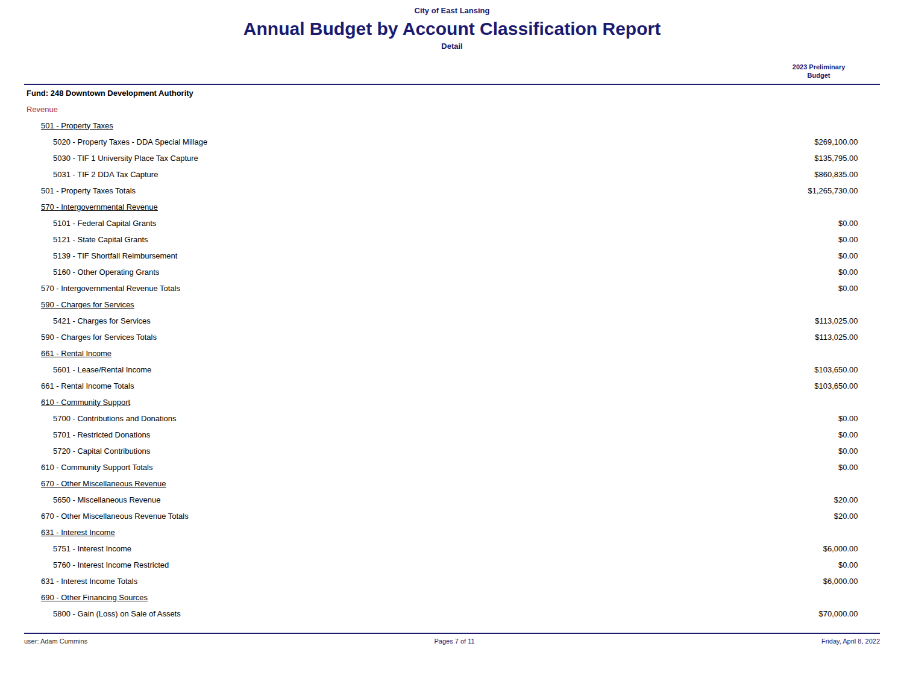City of East Lansing
Annual Budget by Account Classification Report
Detail
| | 2023 Preliminary Budget | |
| Fund: 248 Downtown Development Authority | | |
| Revenue | | |
| 501 - Property Taxes | | |
| 5020 - Property Taxes - DDA Special Millage | $269,100.00 | |
| 5030 - TIF 1 University Place Tax Capture | $135,795.00 | |
| 5031 - TIF 2 DDA Tax Capture | $860,835.00 | |
| 501 - Property Taxes Totals | $1,265,730.00 | |
| 570 - Intergovernmental Revenue | | |
| 5101 - Federal Capital Grants | $0.00 | |
| 5121 - State Capital Grants | $0.00 | |
| 5139 - TIF Shortfall Reimbursement | $0.00 | |
| 5160 - Other Operating Grants | $0.00 | |
| 570 - Intergovernmental Revenue Totals | $0.00 | |
| 590 - Charges for Services | | |
| 5421 - Charges for Services | $113,025.00 | |
| 590 - Charges for Services Totals | $113,025.00 | |
| 661 - Rental Income | | |
| 5601 - Lease/Rental Income | $103,650.00 | |
| 661 - Rental Income Totals | $103,650.00 | |
| 610 - Community Support | | |
| 5700 - Contributions and Donations | $0.00 | |
| 5701 - Restricted Donations | $0.00 | |
| 5720 - Capital Contributions | $0.00 | |
| 610 - Community Support Totals | $0.00 | |
| 670 - Other Miscellaneous Revenue | | |
| 5650 - Miscellaneous Revenue | $20.00 | |
| 670 - Other Miscellaneous Revenue Totals | $20.00 | |
| 631 - Interest Income | | |
| 5751 - Interest Income | $6,000.00 | |
| 5760 - Interest Income Restricted | $0.00 | |
| 631 - Interest Income Totals | $6,000.00 | |
| 690 - Other Financing Sources | | |
| 5800 - Gain (Loss) on Sale of Assets | $70,000.00 | |
user: Adam Cummins
Pages 7 of 11
Friday, April 8, 2022